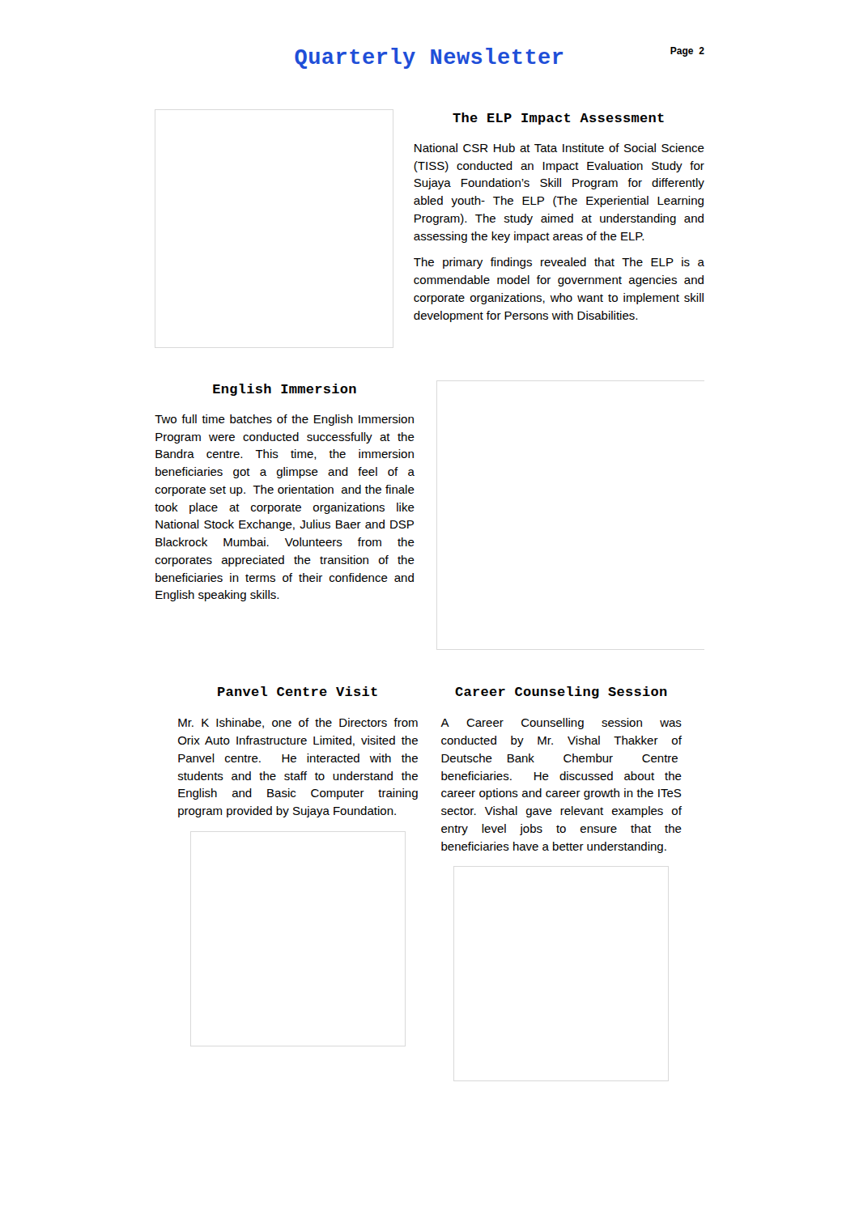Quarterly Newsletter
Page 2
The ELP Impact Assessment
National CSR Hub at Tata Institute of Social Science (TISS) conducted an Impact Evaluation Study for Sujaya Foundation’s Skill Program for differently abled youth- The ELP (The Experiential Learning Program). The study aimed at understanding and assessing the key impact areas of the ELP.
The primary findings revealed that The ELP is a commendable model for government agencies and corporate organizations, who want to implement skill development for Persons with Disabilities.
English Immersion
Two full time batches of the English Immersion Program were conducted successfully at the Bandra centre. This time, the immersion beneficiaries got a glimpse and feel of a corporate set up. The orientation and the finale took place at corporate organizations like National Stock Exchange, Julius Baer and DSP Blackrock Mumbai. Volunteers from the corporates appreciated the transition of the beneficiaries in terms of their confidence and English speaking skills.
Panvel Centre Visit
Mr. K Ishinabe, one of the Directors from Orix Auto Infrastructure Limited, visited the Panvel centre. He interacted with the students and the staff to understand the English and Basic Computer training program provided by Sujaya Foundation.
Career Counseling Session
A Career Counselling session was conducted by Mr. Vishal Thakker of Deutsche Bank Chembur Centre beneficiaries. He discussed about the career options and career growth in the ITeS sector. Vishal gave relevant examples of entry level jobs to ensure that the beneficiaries have a better understanding.